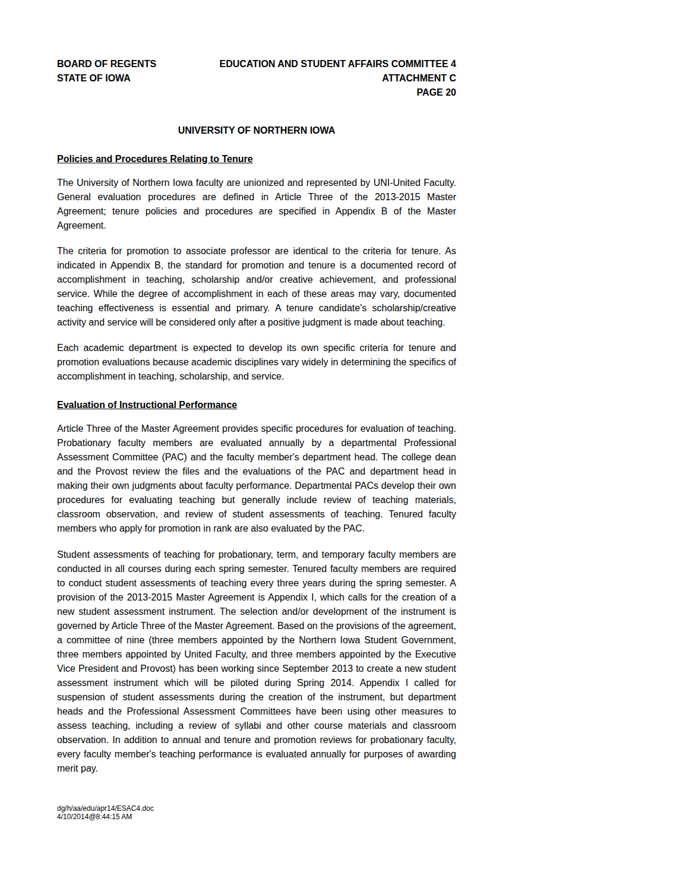BOARD OF REGENTS EDUCATION AND STUDENT AFFAIRS COMMITTEE 4
STATE OF IOWA ATTACHMENT C
PAGE 20
UNIVERSITY OF NORTHERN IOWA
Policies and Procedures Relating to Tenure
The University of Northern Iowa faculty are unionized and represented by UNI-United Faculty. General evaluation procedures are defined in Article Three of the 2013-2015 Master Agreement; tenure policies and procedures are specified in Appendix B of the Master Agreement.
The criteria for promotion to associate professor are identical to the criteria for tenure. As indicated in Appendix B, the standard for promotion and tenure is a documented record of accomplishment in teaching, scholarship and/or creative achievement, and professional service. While the degree of accomplishment in each of these areas may vary, documented teaching effectiveness is essential and primary. A tenure candidate's scholarship/creative activity and service will be considered only after a positive judgment is made about teaching.
Each academic department is expected to develop its own specific criteria for tenure and promotion evaluations because academic disciplines vary widely in determining the specifics of accomplishment in teaching, scholarship, and service.
Evaluation of Instructional Performance
Article Three of the Master Agreement provides specific procedures for evaluation of teaching. Probationary faculty members are evaluated annually by a departmental Professional Assessment Committee (PAC) and the faculty member's department head. The college dean and the Provost review the files and the evaluations of the PAC and department head in making their own judgments about faculty performance. Departmental PACs develop their own procedures for evaluating teaching but generally include review of teaching materials, classroom observation, and review of student assessments of teaching. Tenured faculty members who apply for promotion in rank are also evaluated by the PAC.
Student assessments of teaching for probationary, term, and temporary faculty members are conducted in all courses during each spring semester. Tenured faculty members are required to conduct student assessments of teaching every three years during the spring semester. A provision of the 2013-2015 Master Agreement is Appendix I, which calls for the creation of a new student assessment instrument. The selection and/or development of the instrument is governed by Article Three of the Master Agreement. Based on the provisions of the agreement, a committee of nine (three members appointed by the Northern Iowa Student Government, three members appointed by United Faculty, and three members appointed by the Executive Vice President and Provost) has been working since September 2013 to create a new student assessment instrument which will be piloted during Spring 2014. Appendix I called for suspension of student assessments during the creation of the instrument, but department heads and the Professional Assessment Committees have been using other measures to assess teaching, including a review of syllabi and other course materials and classroom observation. In addition to annual and tenure and promotion reviews for probationary faculty, every faculty member's teaching performance is evaluated annually for purposes of awarding merit pay.
dg/h/aa/edu/apr14/ESAC4.doc
4/10/2014@8:44:15 AM